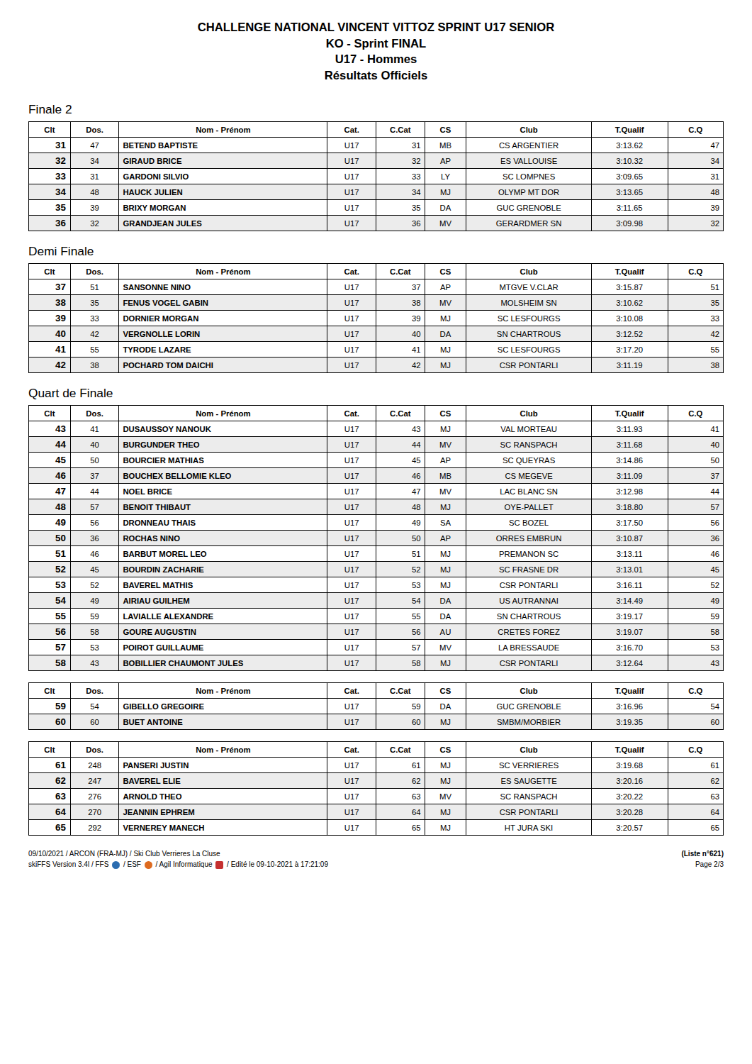CHALLENGE NATIONAL VINCENT VITTOZ SPRINT U17 SENIOR
KO - Sprint FINAL
U17 - Hommes
Résultats Officiels
Finale 2
| Clt | Dos. | Nom - Prénom | Cat. | C.Cat | CS | Club | T.Qualif | C.Q |
| --- | --- | --- | --- | --- | --- | --- | --- | --- |
| 31 | 47 | BETEND BAPTISTE | U17 | 31 | MB | CS ARGENTIER | 3:13.62 | 47 |
| 32 | 34 | GIRAUD BRICE | U17 | 32 | AP | ES VALLOUISE | 3:10.32 | 34 |
| 33 | 31 | GARDONI SILVIO | U17 | 33 | LY | SC LOMPNES | 3:09.65 | 31 |
| 34 | 48 | HAUCK JULIEN | U17 | 34 | MJ | OLYMP MT DOR | 3:13.65 | 48 |
| 35 | 39 | BRIXY MORGAN | U17 | 35 | DA | GUC GRENOBLE | 3:11.65 | 39 |
| 36 | 32 | GRANDJEAN JULES | U17 | 36 | MV | GERARDMER SN | 3:09.98 | 32 |
Demi Finale
| Clt | Dos. | Nom - Prénom | Cat. | C.Cat | CS | Club | T.Qualif | C.Q |
| --- | --- | --- | --- | --- | --- | --- | --- | --- |
| 37 | 51 | SANSONNE NINO | U17 | 37 | AP | MTGVE V.CLAR | 3:15.87 | 51 |
| 38 | 35 | FENUS VOGEL GABIN | U17 | 38 | MV | MOLSHEIM SN | 3:10.62 | 35 |
| 39 | 33 | DORNIER MORGAN | U17 | 39 | MJ | SC LESFOURGS | 3:10.08 | 33 |
| 40 | 42 | VERGNOLLE LORIN | U17 | 40 | DA | SN CHARTROUS | 3:12.52 | 42 |
| 41 | 55 | TYRODE LAZARE | U17 | 41 | MJ | SC LESFOURGS | 3:17.20 | 55 |
| 42 | 38 | POCHARD TOM DAICHI | U17 | 42 | MJ | CSR PONTARLI | 3:11.19 | 38 |
Quart de Finale
| Clt | Dos. | Nom - Prénom | Cat. | C.Cat | CS | Club | T.Qualif | C.Q |
| --- | --- | --- | --- | --- | --- | --- | --- | --- |
| 43 | 41 | DUSAUSSOY NANOUK | U17 | 43 | MJ | VAL MORTEAU | 3:11.93 | 41 |
| 44 | 40 | BURGUNDER THEO | U17 | 44 | MV | SC RANSPACH | 3:11.68 | 40 |
| 45 | 50 | BOURCIER MATHIAS | U17 | 45 | AP | SC QUEYRAS | 3:14.86 | 50 |
| 46 | 37 | BOUCHEX BELLOMIE KLEO | U17 | 46 | MB | CS MEGEVE | 3:11.09 | 37 |
| 47 | 44 | NOEL BRICE | U17 | 47 | MV | LAC BLANC SN | 3:12.98 | 44 |
| 48 | 57 | BENOIT THIBAUT | U17 | 48 | MJ | OYE-PALLET | 3:18.80 | 57 |
| 49 | 56 | DRONNEAU THAIS | U17 | 49 | SA | SC BOZEL | 3:17.50 | 56 |
| 50 | 36 | ROCHAS NINO | U17 | 50 | AP | ORRES EMBRUN | 3:10.87 | 36 |
| 51 | 46 | BARBUT MOREL LEO | U17 | 51 | MJ | PREMANON SC | 3:13.11 | 46 |
| 52 | 45 | BOURDIN ZACHARIE | U17 | 52 | MJ | SC FRASNE DR | 3:13.01 | 45 |
| 53 | 52 | BAVEREL MATHIS | U17 | 53 | MJ | CSR PONTARLI | 3:16.11 | 52 |
| 54 | 49 | AIRIAU GUILHEM | U17 | 54 | DA | US AUTRANNAI | 3:14.49 | 49 |
| 55 | 59 | LAVIALLE ALEXANDRE | U17 | 55 | DA | SN CHARTROUS | 3:19.17 | 59 |
| 56 | 58 | GOURE AUGUSTIN | U17 | 56 | AU | CRETES FOREZ | 3:19.07 | 58 |
| 57 | 53 | POIROT GUILLAUME | U17 | 57 | MV | LA BRESSAUDE | 3:16.70 | 53 |
| 58 | 43 | BOBILLIER CHAUMONT JULES | U17 | 58 | MJ | CSR PONTARLI | 3:12.64 | 43 |
| Clt | Dos. | Nom - Prénom | Cat. | C.Cat | CS | Club | T.Qualif | C.Q |
| --- | --- | --- | --- | --- | --- | --- | --- | --- |
| 59 | 54 | GIBELLO GREGOIRE | U17 | 59 | DA | GUC GRENOBLE | 3:16.96 | 54 |
| 60 | 60 | BUET ANTOINE | U17 | 60 | MJ | SMBM/MORBIER | 3:19.35 | 60 |
| Clt | Dos. | Nom - Prénom | Cat. | C.Cat | CS | Club | T.Qualif | C.Q |
| --- | --- | --- | --- | --- | --- | --- | --- | --- |
| 61 | 248 | PANSERI JUSTIN | U17 | 61 | MJ | SC VERRIERES | 3:19.68 | 61 |
| 62 | 247 | BAVEREL ELIE | U17 | 62 | MJ | ES SAUGETTE | 3:20.16 | 62 |
| 63 | 276 | ARNOLD THEO | U17 | 63 | MV | SC RANSPACH | 3:20.22 | 63 |
| 64 | 270 | JEANNIN EPHREM | U17 | 64 | MJ | CSR PONTARLI | 3:20.28 | 64 |
| 65 | 292 | VERNEREY MANECH | U17 | 65 | MJ | HT JURA SKI | 3:20.57 | 65 |
09/10/2021 / ARCON (FRA-MJ) / Ski Club Verrieres La Cluse
skiFFS Version 3.4l / FFS / ESF / Agil Informatique / Edité le 09-10-2021 à 17:21:09
(Liste n°621)
Page 2/3